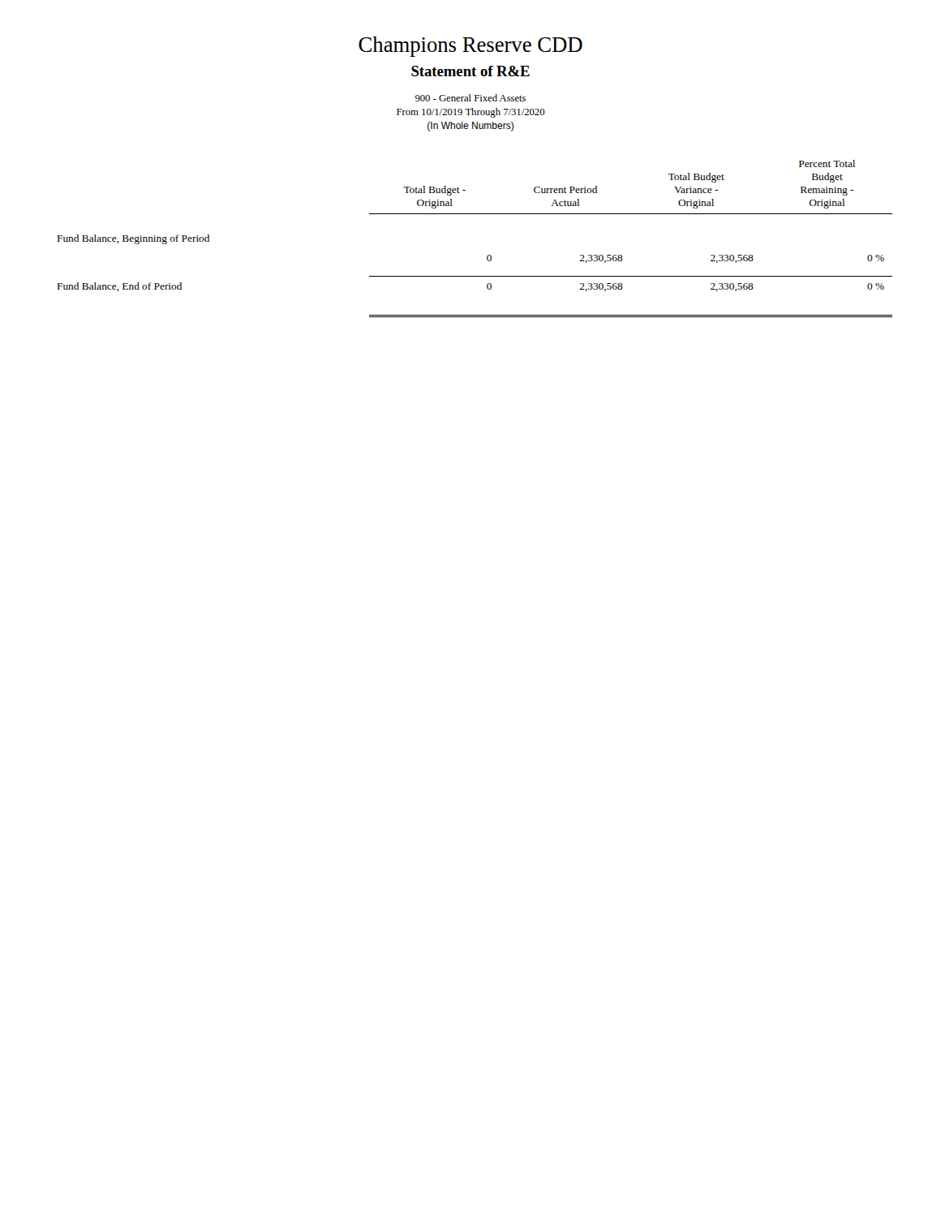Champions Reserve CDD
Statement of R&E
900 - General Fixed Assets
From 10/1/2019 Through 7/31/2020
(In Whole Numbers)
| | Total Budget - Original | Current Period Actual | Total Budget Variance - Original | Percent Total Budget Remaining - Original |
| --- | --- | --- | --- | --- |
| Fund Balance, Beginning of Period | | | | |
| | 0 | 2,330,568 | 2,330,568 | 0 % |
| Fund Balance, End of Period | 0 | 2,330,568 | 2,330,568 | 0 % |